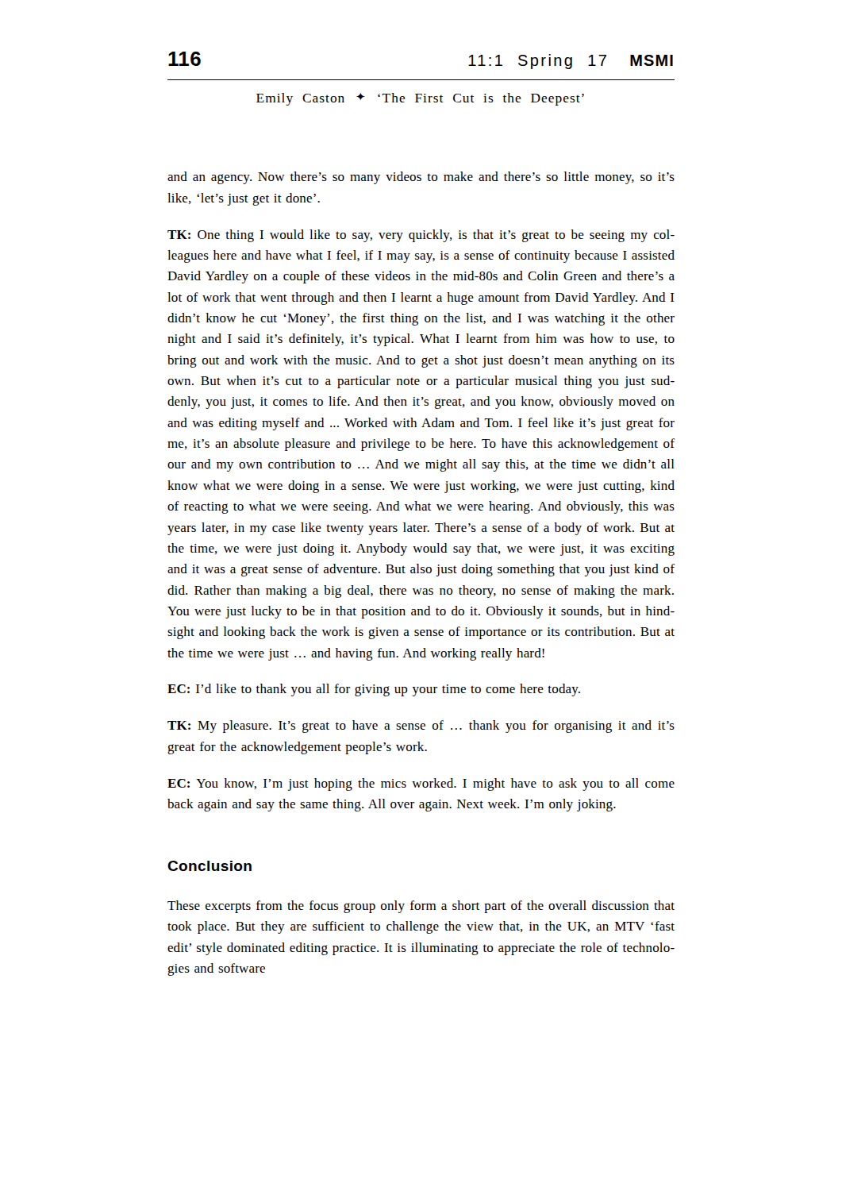116 11:1 Spring 17 MSMI
Emily Caston ✦ ‘The First Cut is the Deepest’
and an agency. Now there’s so many videos to make and there’s so little money, so it’s like, ‘let’s just get it done’.
TK: One thing I would like to say, very quickly, is that it’s great to be seeing my colleagues here and have what I feel, if I may say, is a sense of continuity because I assisted David Yardley on a couple of these videos in the mid-80s and Colin Green and there’s a lot of work that went through and then I learnt a huge amount from David Yardley. And I didn’t know he cut ‘Money’, the first thing on the list, and I was watching it the other night and I said it’s definitely, it’s typical. What I learnt from him was how to use, to bring out and work with the music. And to get a shot just doesn’t mean anything on its own. But when it’s cut to a particular note or a particular musical thing you just suddenly, you just, it comes to life. And then it’s great, and you know, obviously moved on and was editing myself and ... Worked with Adam and Tom. I feel like it’s just great for me, it’s an absolute pleasure and privilege to be here. To have this acknowledgement of our and my own contribution to … And we might all say this, at the time we didn’t all know what we were doing in a sense. We were just working, we were just cutting, kind of reacting to what we were seeing. And what we were hearing. And obviously, this was years later, in my case like twenty years later. There’s a sense of a body of work. But at the time, we were just doing it. Anybody would say that, we were just, it was exciting and it was a great sense of adventure. But also just doing something that you just kind of did. Rather than making a big deal, there was no theory, no sense of making the mark. You were just lucky to be in that position and to do it. Obviously it sounds, but in hindsight and looking back the work is given a sense of importance or its contribution. But at the time we were just … and having fun. And working really hard!
EC: I’d like to thank you all for giving up your time to come here today.
TK: My pleasure. It’s great to have a sense of … thank you for organising it and it’s great for the acknowledgement people’s work.
EC: You know, I’m just hoping the mics worked. I might have to ask you to all come back again and say the same thing. All over again. Next week. I’m only joking.
Conclusion
These excerpts from the focus group only form a short part of the overall discussion that took place. But they are sufficient to challenge the view that, in the UK, an MTV ‘fast edit’ style dominated editing practice. It is illuminating to appreciate the role of technologies and software